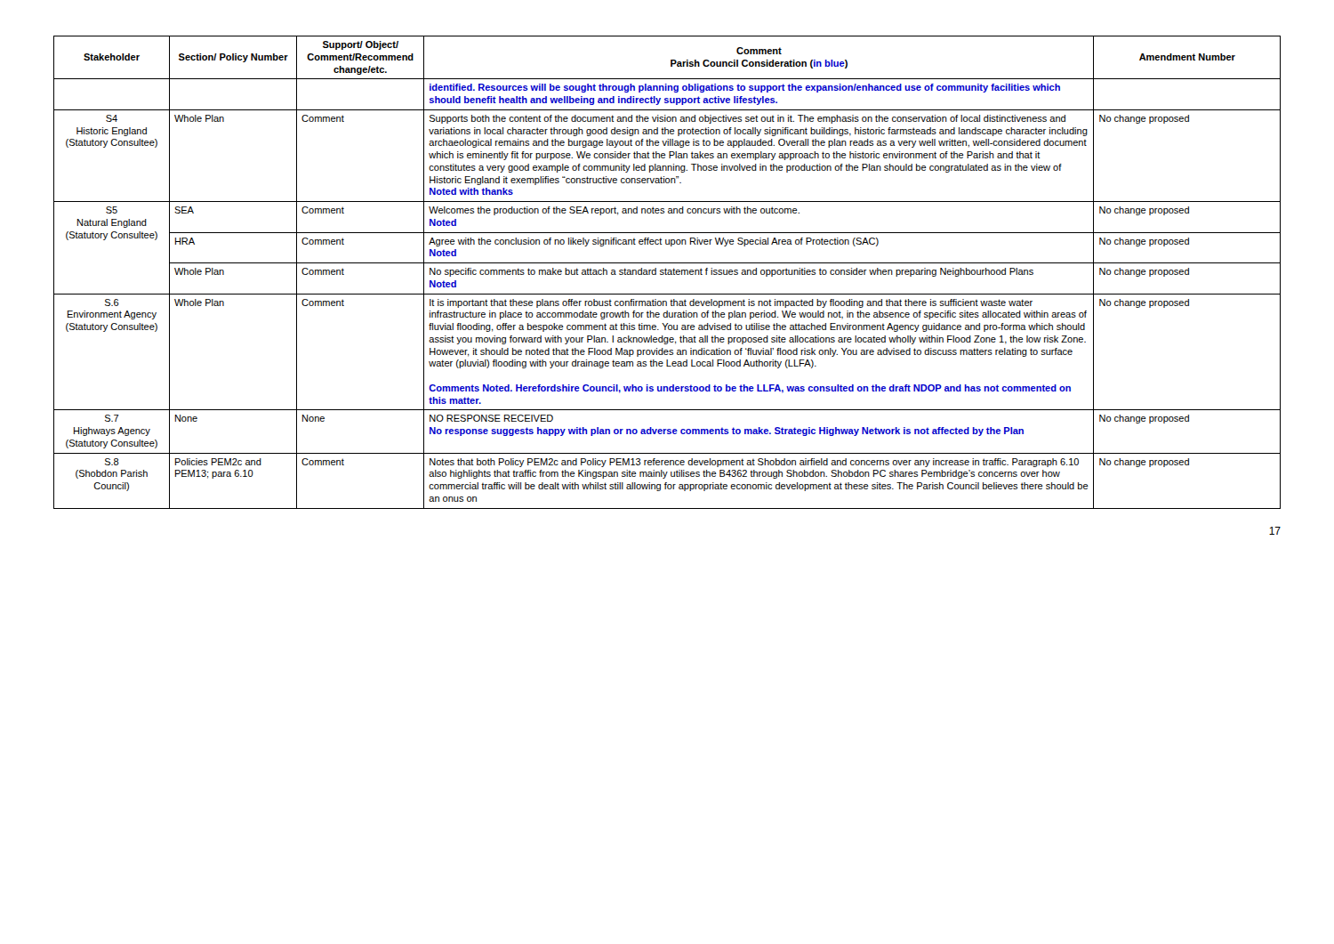| Stakeholder | Section/ Policy Number | Support/ Object/ Comment/Recommend change/etc. | Comment Parish Council Consideration ( in blue ) | Amendment Number |
| --- | --- | --- | --- | --- |
| | | | identified. Resources will be sought through planning obligations to support the expansion/enhanced use of community facilities which should benefit health and wellbeing and indirectly support active lifestyles. | |
| S4 Historic England (Statutory Consultee) | Whole Plan | Comment | Supports both the content of the document and the vision and objectives set out in it. The emphasis on the conservation of local distinctiveness and variations in local character through good design and the protection of locally significant buildings, historic farmsteads and landscape character including archaeological remains and the burgage layout of the village is to be applauded. Overall the plan reads as a very well written, well-considered document which is eminently fit for purpose. We consider that the Plan takes an exemplary approach to the historic environment of the Parish and that it constitutes a very good example of community led planning. Those involved in the production of the Plan should be congratulated as in the view of Historic England it exemplifies “constructive conservation”. Noted with thanks | No change proposed |
| S5 Natural England (Statutory Consultee) | SEA | Comment | Welcomes the production of the SEA report, and notes and concurs with the outcome. Noted | No change proposed |
| HRA | Comment | Agree with the conclusion of no likely significant effect upon River Wye Special Area of Protection (SAC) Noted | No change proposed |
| Whole Plan | Comment | No specific comments to make but attach a standard statement f issues and opportunities to consider when preparing Neighbourhood Plans Noted | No change proposed |
| S.6 Environment Agency (Statutory Consultee) | Whole Plan | Comment | It is important that these plans offer robust confirmation that development is not impacted by flooding and that there is sufficient waste water infrastructure in place to accommodate growth for the duration of the plan period. We would not, in the absence of specific sites allocated within areas of fluvial flooding, offer a bespoke comment at this time. You are advised to utilise the attached Environment Agency guidance and pro-forma which should assist you moving forward with your Plan. I acknowledge, that all the proposed site allocations are located wholly within Flood Zone 1, the low risk Zone. However, it should be noted that the Flood Map provides an indication of ‘fluvial’ flood risk only. You are advised to discuss matters relating to surface water (pluvial) flooding with your drainage team as the Lead Local Flood Authority (LLFA). Comments Noted. Herefordshire Council, who is understood to be the LLFA, was consulted on the draft NDOP and has not commented on this matter. | No change proposed |
| S.7 Highways Agency (Statutory Consultee) | None | None | NO RESPONSE RECEIVED No response suggests happy with plan or no adverse comments to make. Strategic Highway Network is not affected by the Plan | No change proposed |
| S.8 (Shobdon Parish Council) | Policies PEM2c and PEM13; para 6.10 | Comment | Notes that both Policy PEM2c and Policy PEM13 reference development at Shobdon airfield and concerns over any increase in traffic. Paragraph 6.10 also highlights that traffic from the Kingspan site mainly utilises the B4362 through Shobdon. Shobdon PC shares Pembridge’s concerns over how commercial traffic will be dealt with whilst still allowing for appropriate economic development at these sites. The Parish Council believes there should be an onus on | No change proposed |
17